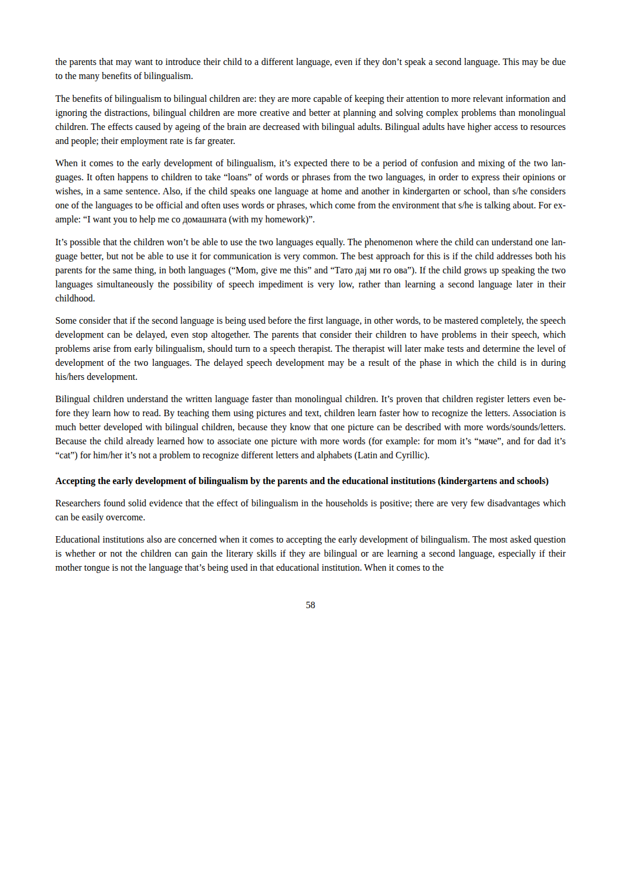the parents that may want to introduce their child to a different language, even if they don’t speak a second language. This may be due to the many benefits of bilingualism.
The benefits of bilingualism to bilingual children are: they are more capable of keeping their attention to more relevant information and ignoring the distractions, bilingual children are more creative and better at planning and solving complex problems than monolingual children. The effects caused by ageing of the brain are decreased with bilingual adults. Bilingual adults have higher access to resources and people; their employment rate is far greater.
When it comes to the early development of bilingualism, it’s expected there to be a period of confusion and mixing of the two languages. It often happens to children to take “loans” of words or phrases from the two languages, in order to express their opinions or wishes, in a same sentence. Also, if the child speaks one language at home and another in kindergarten or school, than s/he considers one of the languages to be official and often uses words or phrases, which come from the environment that s/he is talking about. For example: “I want you to help me со домашната (with my homework)”.
It’s possible that the children won’t be able to use the two languages equally. The phenomenon where the child can understand one language better, but not be able to use it for communication is very common. The best approach for this is if the child addresses both his parents for the same thing, in both languages (“Mom, give me this” and “Тато дај ми го ова”). If the child grows up speaking the two languages simultaneously the possibility of speech impediment is very low, rather than learning a second language later in their childhood.
Some consider that if the second language is being used before the first language, in other words, to be mastered completely, the speech development can be delayed, even stop altogether. The parents that consider their children to have problems in their speech, which problems arise from early bilingualism, should turn to a speech therapist. The therapist will later make tests and determine the level of development of the two languages. The delayed speech development may be a result of the phase in which the child is in during his/hers development.
Bilingual children understand the written language faster than monolingual children. It’s proven that children register letters even before they learn how to read. By teaching them using pictures and text, children learn faster how to recognize the letters. Association is much better developed with bilingual children, because they know that one picture can be described with more words/sounds/letters. Because the child already learned how to associate one picture with more words (for example: for mom it’s “маче”, and for dad it’s “cat”) for him/her it’s not a problem to recognize different letters and alphabets (Latin and Cyrillic).
Accepting the early development of bilingualism by the parents and the educational institutions (kindergartens and schools)
Researchers found solid evidence that the effect of bilingualism in the households is positive; there are very few disadvantages which can be easily overcome.
Educational institutions also are concerned when it comes to accepting the early development of bilingualism. The most asked question is whether or not the children can gain the literary skills if they are bilingual or are learning a second language, especially if their mother tongue is not the language that’s being used in that educational institution. When it comes to the
58